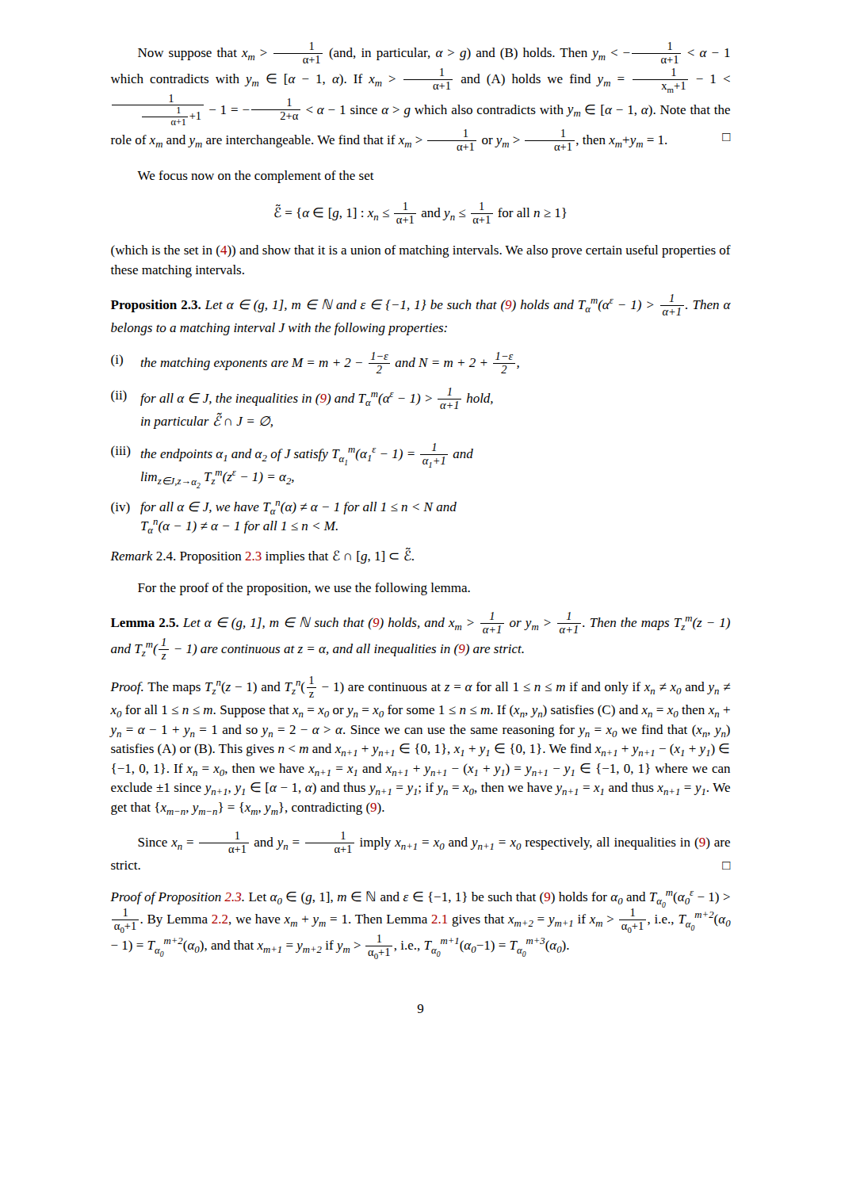Now suppose that xm > 1 α+1 (and, in particular, α > g) and (B) holds. Then ym < −1 α+1 < α − 1 which contradicts with ym ∈ [α − 1, α). If xm > 1 α+1 and (A) holds we find ym = 1 xm+1 − 1 < 11 α+1+1 − 1 = −12+α < α − 1 since α > g which also contradicts with ym ∈ [α − 1, α). Note that the role of xm and ym are interchangeable. We find that if xm > 1 α+1 or ym > 1 α+1, then xm+ym = 1. □
We focus now on the complement of the set
ℰ̃ = {α ∈ [g, 1] : xn ≤ 1 α+1 and yn ≤ 1 α+1 for all n ≥ 1}
(which is the set in (4)) and show that it is a union of matching intervals. We also prove certain useful properties of these matching intervals.
Proposition 2.3. Let α ∈ (g, 1], m ∈ ℕ and ε ∈ {−1, 1} be such that (9) holds and Tαm(αε − 1) > 1 α+1. Then α belongs to a matching interval J with the following properties:
(i) the matching exponents are M = m + 2 − 1−ε 2 and N = m + 2 + 1−ε 2,
(ii) for all α ∈ J, the inequalities in (9) and Tαm(αε − 1) > 1 α+1 hold,
in particular ℰ̃ ∩ J = ∅,
(iii) the endpoints α1 and α2 of J satisfy Tα1m(α1ε − 1) = 1 α1+1 and
limz∈J,z→α2 Tzm(zε − 1) = α2,
(iv) for all α ∈ J, we have Tαn(α) ≠ α − 1 for all 1 ≤ n < N and
Tαn(α − 1) ≠ α − 1 for all 1 ≤ n < M.
Remark 2.4. Proposition 2.3 implies that ℰ ∩ [g, 1] ⊂ ℰ̃.
For the proof of the proposition, we use the following lemma.
Lemma 2.5. Let α ∈ (g, 1], m ∈ ℕ such that (9) holds, and xm > 1 α+1 or ym > 1 α+1. Then the maps Tzm(z − 1) and Tzm(1 z − 1) are continuous at z = α, and all inequalities in (9) are strict.
Proof. The maps Tzn(z − 1) and Tzn(1 z − 1) are continuous at z = α for all 1 ≤ n ≤ m if and only if xn ≠ x0 and yn ≠ x0 for all 1 ≤ n ≤ m. Suppose that xn = x0 or yn = x0 for some 1 ≤ n ≤ m. If (xn, yn) satisfies (C) and xn = x0 then xn + yn = α − 1 + yn = 1 and so yn = 2 − α > α. Since we can use the same reasoning for yn = x0 we find that (xn, yn) satisfies (A) or (B). This gives n < m and xn+1 + yn+1 ∈ {0, 1}, x1 + y1 ∈ {0, 1}. We find xn+1 + yn+1 − (x1 + y1) ∈ {−1, 0, 1}. If xn = x0, then we have xn+1 = x1 and xn+1 + yn+1 − (x1 + y1) = yn+1 − y1 ∈ {−1, 0, 1} where we can exclude ±1 since yn+1, y1 ∈ [α − 1, α) and thus yn+1 = y1; if yn = x0, then we have yn+1 = x1 and thus xn+1 = y1. We get that {xm−n, ym−n} = {xm, ym}, contradicting (9).
Since xn = 1 α+1 and yn = 1 α+1 imply xn+1 = x0 and yn+1 = x0 respectively, all inequalities in (9) are strict. □
Proof of Proposition 2.3. Let α0 ∈ (g, 1], m ∈ ℕ and ε ∈ {−1, 1} be such that (9) holds for α0 and Tα0m(α0ε − 1) > 1 α0+1. By Lemma 2.2, we have xm + ym = 1. Then Lemma 2.1 gives that xm+2 = ym+1 if xm > 1 α0+1, i.e., Tα0m+2(α0 − 1) = Tα0m+2(α0), and that xm+1 = ym+2 if ym > 1 α0+1, i.e., Tα0m+1(α0−1) = Tα0m+3(α0).
9